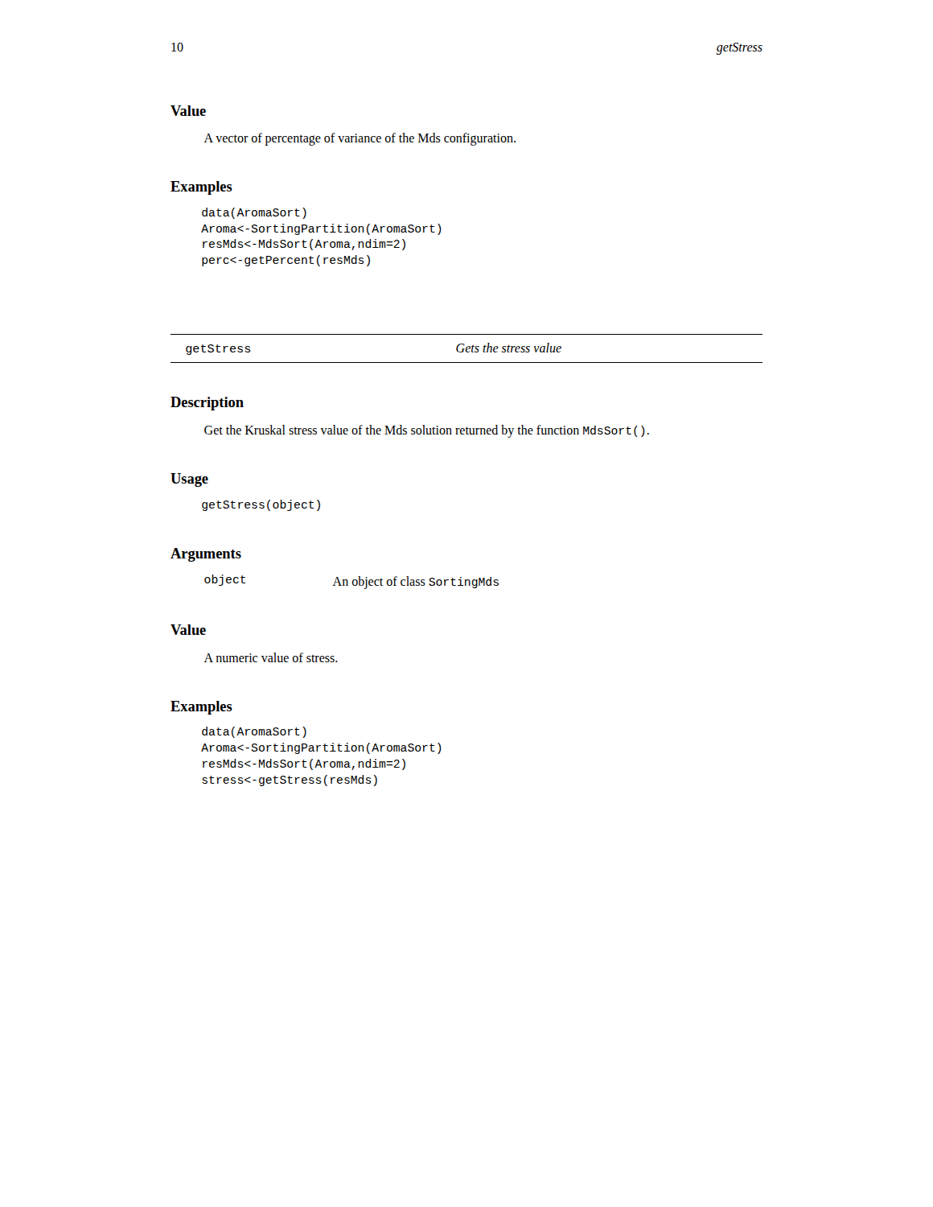10 getStress
Value
A vector of percentage of variance of the Mds configuration.
Examples
data(AromaSort)
Aroma<-SortingPartition(AromaSort)
resMds<-MdsSort(Aroma,ndim=2)
perc<-getPercent(resMds)
getStress Gets the stress value
Description
Get the Kruskal stress value of the Mds solution returned by the function MdsSort().
Usage
getStress(object)
Arguments
object
An object of class SortingMds
Value
A numeric value of stress.
Examples
data(AromaSort)
Aroma<-SortingPartition(AromaSort)
resMds<-MdsSort(Aroma,ndim=2)
stress<-getStress(resMds)